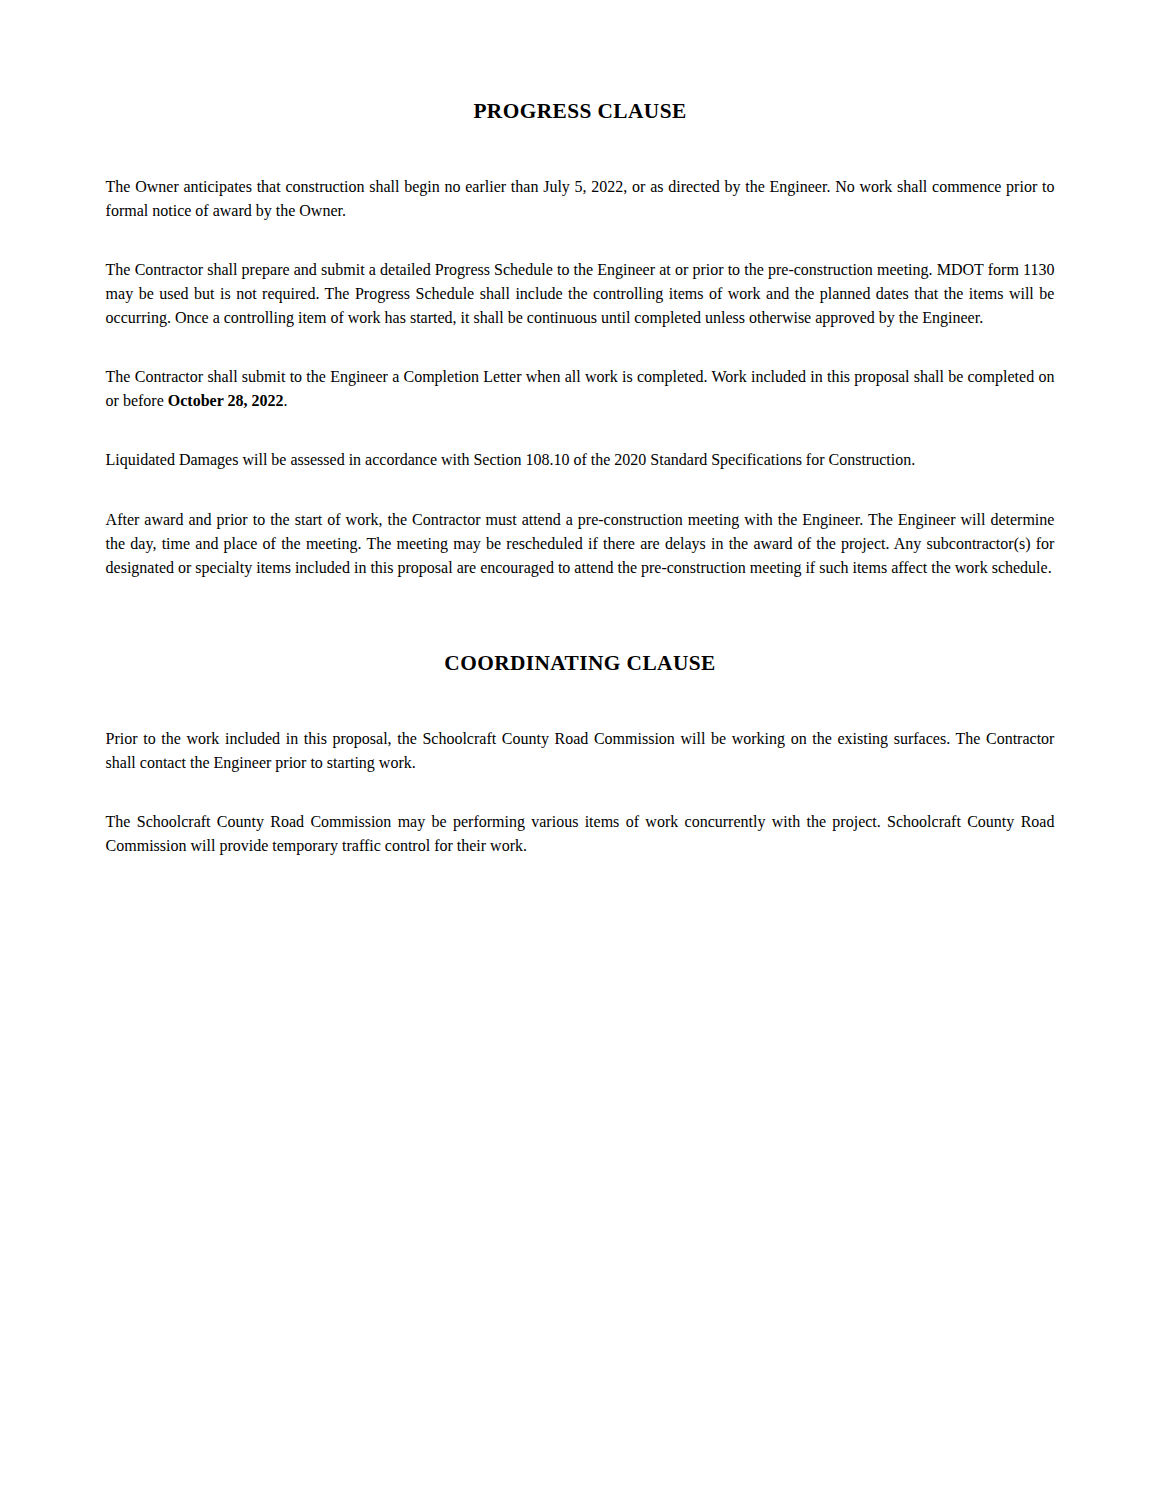PROGRESS CLAUSE
The Owner anticipates that construction shall begin no earlier than July 5, 2022, or as directed by the Engineer. No work shall commence prior to formal notice of award by the Owner.
The Contractor shall prepare and submit a detailed Progress Schedule to the Engineer at or prior to the pre-construction meeting. MDOT form 1130 may be used but is not required. The Progress Schedule shall include the controlling items of work and the planned dates that the items will be occurring. Once a controlling item of work has started, it shall be continuous until completed unless otherwise approved by the Engineer.
The Contractor shall submit to the Engineer a Completion Letter when all work is completed. Work included in this proposal shall be completed on or before October 28, 2022.
Liquidated Damages will be assessed in accordance with Section 108.10 of the 2020 Standard Specifications for Construction.
After award and prior to the start of work, the Contractor must attend a pre-construction meeting with the Engineer. The Engineer will determine the day, time and place of the meeting. The meeting may be rescheduled if there are delays in the award of the project. Any subcontractor(s) for designated or specialty items included in this proposal are encouraged to attend the pre-construction meeting if such items affect the work schedule.
COORDINATING CLAUSE
Prior to the work included in this proposal, the Schoolcraft County Road Commission will be working on the existing surfaces. The Contractor shall contact the Engineer prior to starting work.
The Schoolcraft County Road Commission may be performing various items of work concurrently with the project. Schoolcraft County Road Commission will provide temporary traffic control for their work.